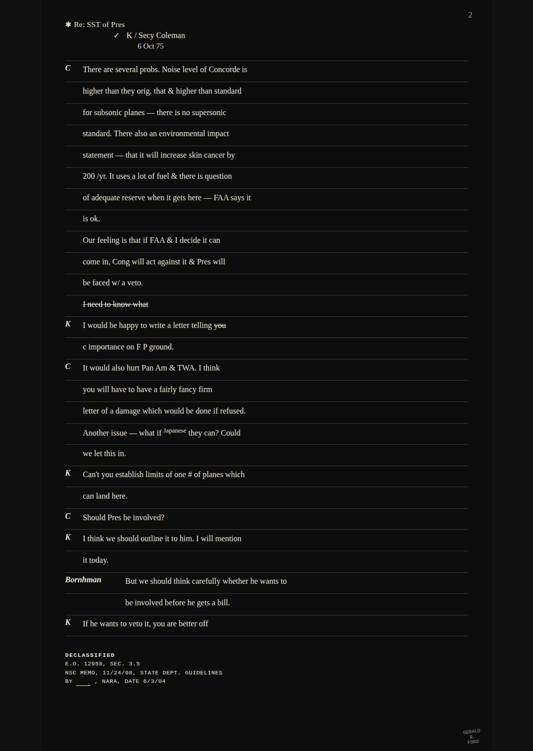2
✱ Re: SST of Pres
✓ K / Secy Coleman 6 Oct 75
C
There are several probs. Noise level of Concorde is
higher than they orig. that & higher than standard
for subsonic planes — there is no supersonic
standard. There also an environmental impact
statement — that it will increase skin cancer by
200 /yr. It uses a lot of fuel & there is question
of adequate reserve when it gets here — FAA says it
is ok.
Our feeling is that if FAA & I decide it can
come in, Cong will act against it & Pres will
be faced w/ a veto.
I need to know what
K
I would be happy to write a letter telling you
c importance on F P ground.
C
It would also hurt Pan Am & TWA. I think
you will have to have a fairly fancy firm
letter of a damage which would be done if refused.
Another issue — what if Japanese they can? Could
we let this in.
K
Can't you establish limits of one # of planes which
can land here.
C
Should Pres be involved?
K
I think we should outline it to him. I will mention
it today.
Bornhman
But we should think carefully whether he wants to
be involved before he gets a bill.
K
If he wants to veto it, you are better off
DECLASSIFIED
E.O. 12958, SEC. 3.5
NSC MEMO, 11/24/98, STATE DEPT. GUIDELINES
BY , NARA, DATE 6/3/04
GERALD
R.
FORD